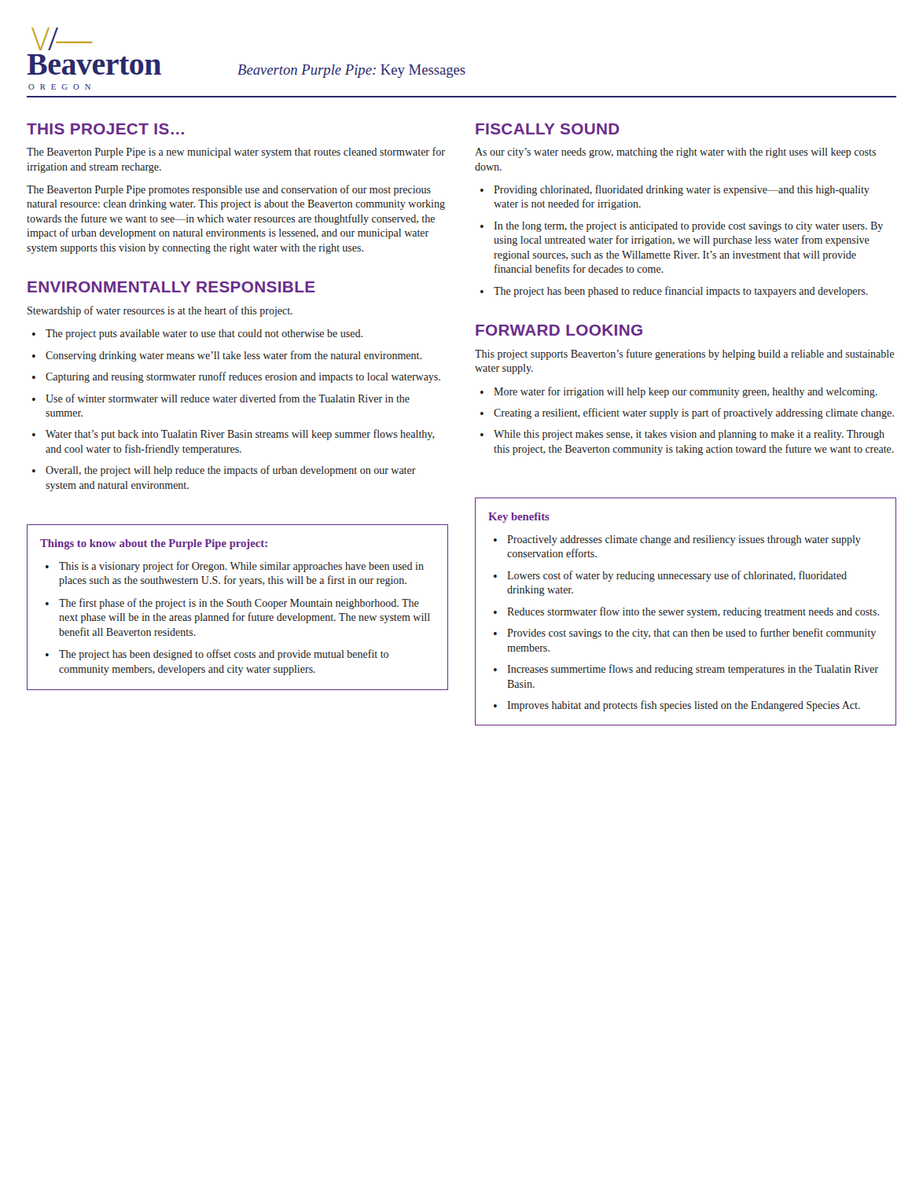\//—
Beaverton
OREGON
Beaverton Purple Pipe: Key Messages
This project is…
The Beaverton Purple Pipe is a new municipal water system that routes cleaned stormwater for irrigation and stream recharge.
The Beaverton Purple Pipe promotes responsible use and conservation of our most precious natural resource: clean drinking water. This project is about the Beaverton community working towards the future we want to see—in which water resources are thoughtfully conserved, the impact of urban development on natural environments is lessened, and our municipal water system supports this vision by connecting the right water with the right uses.
Environmentally Responsible
Stewardship of water resources is at the heart of this project.
The project puts available water to use that could not otherwise be used.
Conserving drinking water means we’ll take less water from the natural environment.
Capturing and reusing stormwater runoff reduces erosion and impacts to local waterways.
Use of winter stormwater will reduce water diverted from the Tualatin River in the summer.
Water that’s put back into Tualatin River Basin streams will keep summer flows healthy, and cool water to fish-friendly temperatures.
Overall, the project will help reduce the impacts of urban development on our water system and natural environment.
Things to know about the Purple Pipe project:
This is a visionary project for Oregon. While similar approaches have been used in places such as the southwestern U.S. for years, this will be a first in our region.
The first phase of the project is in the South Cooper Mountain neighborhood. The next phase will be in the areas planned for future development. The new system will benefit all Beaverton residents.
The project has been designed to offset costs and provide mutual benefit to community members, developers and city water suppliers.
Fiscally Sound
As our city’s water needs grow, matching the right water with the right uses will keep costs down.
Providing chlorinated, fluoridated drinking water is expensive—and this high-quality water is not needed for irrigation.
In the long term, the project is anticipated to provide cost savings to city water users. By using local untreated water for irrigation, we will purchase less water from expensive regional sources, such as the Willamette River. It’s an investment that will provide financial benefits for decades to come.
The project has been phased to reduce financial impacts to taxpayers and developers.
Forward Looking
This project supports Beaverton’s future generations by helping build a reliable and sustainable water supply.
More water for irrigation will help keep our community green, healthy and welcoming.
Creating a resilient, efficient water supply is part of proactively addressing climate change.
While this project makes sense, it takes vision and planning to make it a reality. Through this project, the Beaverton community is taking action toward the future we want to create.
Key benefits
Proactively addresses climate change and resiliency issues through water supply conservation efforts.
Lowers cost of water by reducing unnecessary use of chlorinated, fluoridated drinking water.
Reduces stormwater flow into the sewer system, reducing treatment needs and costs.
Provides cost savings to the city, that can then be used to further benefit community members.
Increases summertime flows and reducing stream temperatures in the Tualatin River Basin.
Improves habitat and protects fish species listed on the Endangered Species Act.